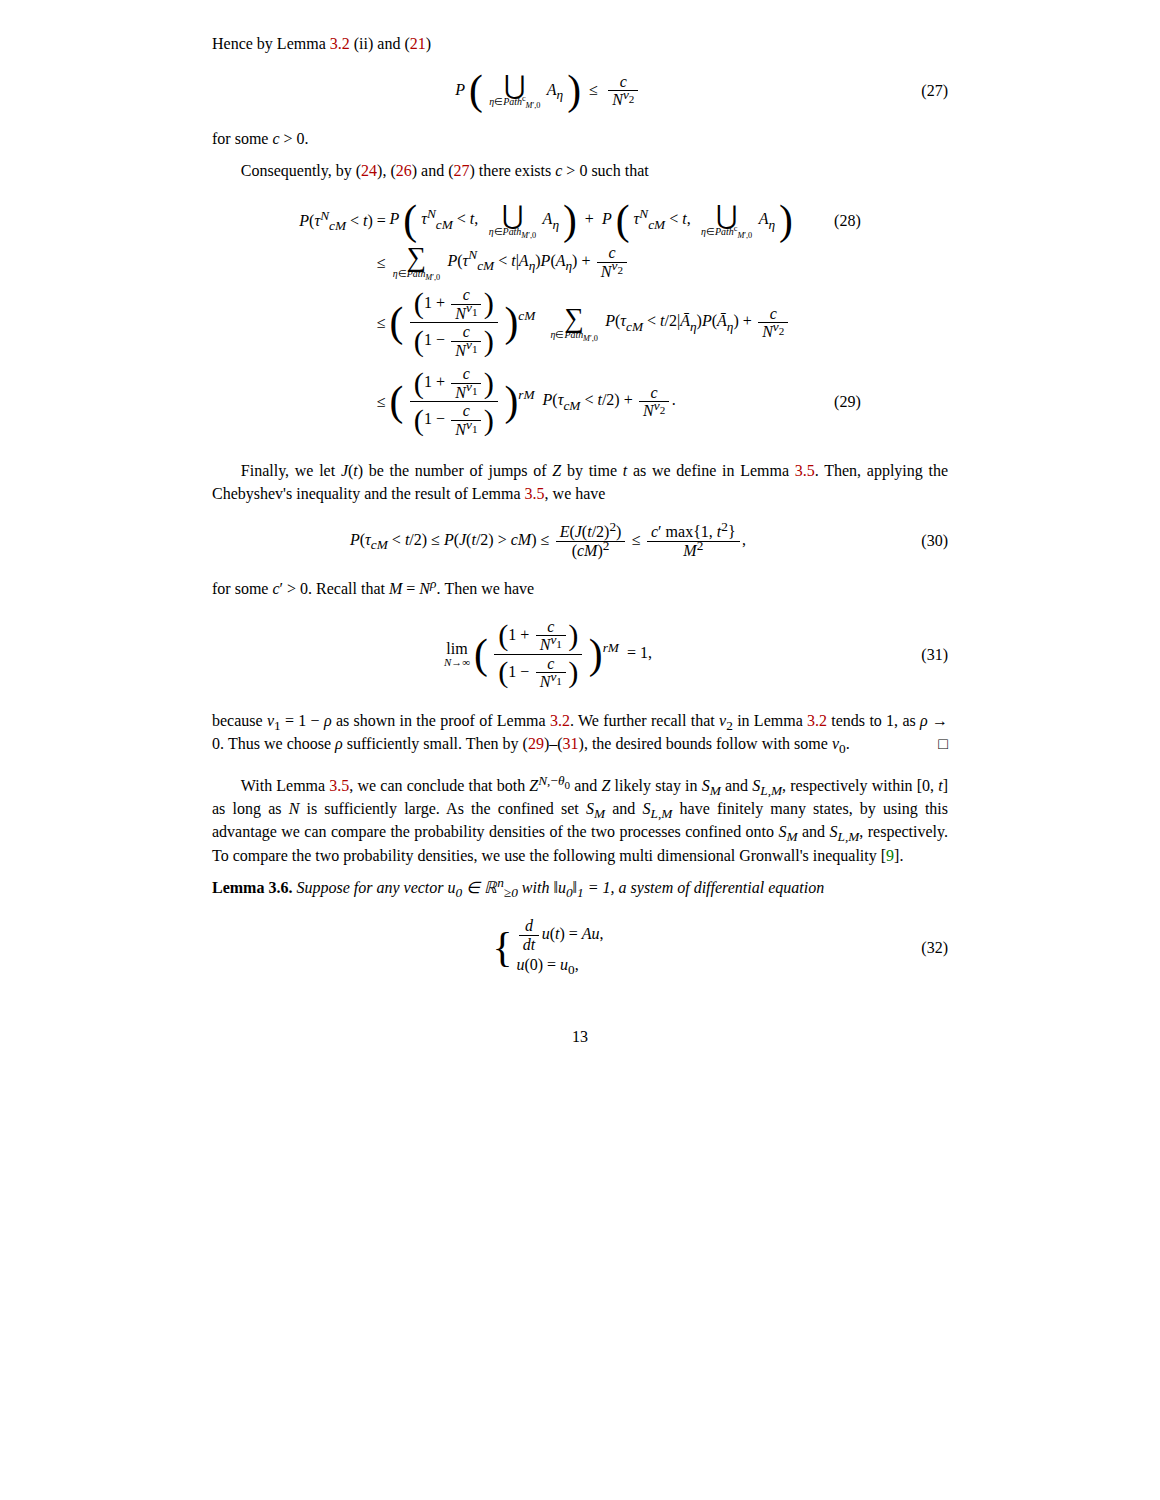Hence by Lemma 3.2 (ii) and (21)
P ( ⋃η∈PathcM′,0 Aη ) ≤ cNν2
(27)
for some c > 0.
Consequently, by (24), (26) and (27) there exists c > 0 such that
| P ( τ N cM < t ) | = | P ( τ N cM < t , ⋃ η ∈ Path M ′,0 A η ) + P ( τ N cM < t , ⋃ η ∈ Path c M ′,0 A η ) | (28) |
| | ≤ | ∑ η ∈ Path M ′,0 P ( τ N cM < t / A η ) P ( A η ) + c N ν 2 | |
| | ≤ | ( ( 1 + c N ν 1 ) ( 1 − c N ν 1 ) ) cM ∑ η ∈ Path M ′,0 P ( τ cM < t /2/ Ā η ) P ( Ā η ) + c N ν 2 | |
| | ≤ | ( ( 1 + c N ν 1 ) ( 1 − c N ν 1 ) ) rM P ( τ cM < t /2) + c N ν 2 . | (29) |
Finally, we let J(t) be the number of jumps of Z by time t as we define in Lemma 3.5. Then, applying the Chebyshev's inequality and the result of Lemma 3.5, we have
P(τcM < t/2) ≤ P(J(t/2) > cM) ≤ E(J(t/2)2)(cM)2 ≤ c′ max{1, t2}M2,
(30)
for some c′ > 0. Recall that M = Nρ. Then we have
lim N→∞ ( (1 + cNν1) (1 − cNν1) )rM = 1,
(31)
because ν1 = 1 − ρ as shown in the proof of Lemma 3.2. We further recall that ν2 in Lemma 3.2 tends to 1, as ρ → 0. Thus we choose ρ sufficiently small. Then by (29)–(31), the desired bounds follow with some ν0. □
With Lemma 3.5, we can conclude that both ZN,−θ0 and Z likely stay in SM and SL,M, respectively within [0, t] as long as N is sufficiently large. As the confined set SM and SL,M have finitely many states, by using this advantage we can compare the probability densities of the two processes confined onto SM and SL,M, respectively. To compare the two probability densities, we use the following multi dimensional Gronwall's inequality [9].
Lemma 3.6. Suppose for any vector u0 ∈ ℝn≥0 with ‖u0‖1 = 1, a system of differential equation
{
ddt u(t) = Au,
u(0) = u0,
(32)
13